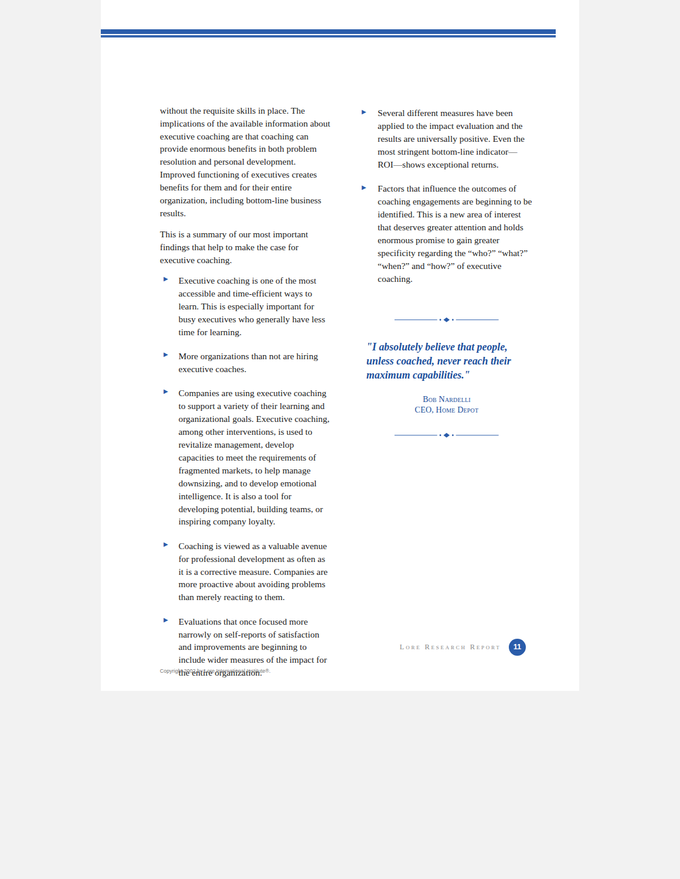without the requisite skills in place. The implications of the available information about executive coaching are that coaching can provide enormous benefits in both problem resolution and personal development. Improved functioning of executives creates benefits for them and for their entire organization, including bottom-line business results.
This is a summary of our most important findings that help to make the case for executive coaching.
Executive coaching is one of the most accessible and time-efficient ways to learn. This is especially important for busy executives who generally have less time for learning.
More organizations than not are hiring executive coaches.
Companies are using executive coaching to support a variety of their learning and organizational goals. Executive coaching, among other interventions, is used to revitalize management, develop capacities to meet the requirements of fragmented markets, to help manage downsizing, and to develop emotional intelligence. It is also a tool for developing potential, building teams, or inspiring company loyalty.
Coaching is viewed as a valuable avenue for professional development as often as it is a corrective measure. Companies are more proactive about avoiding problems than merely reacting to them.
Evaluations that once focused more narrowly on self-reports of satisfaction and improvements are beginning to include wider measures of the impact for the entire organization.
Several different measures have been applied to the impact evaluation and the results are universally positive. Even the most stringent bottom-line indicator—ROI—shows exceptional returns.
Factors that influence the outcomes of coaching engagements are beginning to be identified. This is a new area of interest that deserves greater attention and holds enormous promise to gain greater specificity regarding the “who?” “what?” “when?” and “how?” of executive coaching.
"I absolutely believe that people, unless coached, never reach their maximum capabilities."
Bob Nardelli
CEO, Home Depot
Lore Research Report 11
Copyright 2002 by Lore International Institute®.